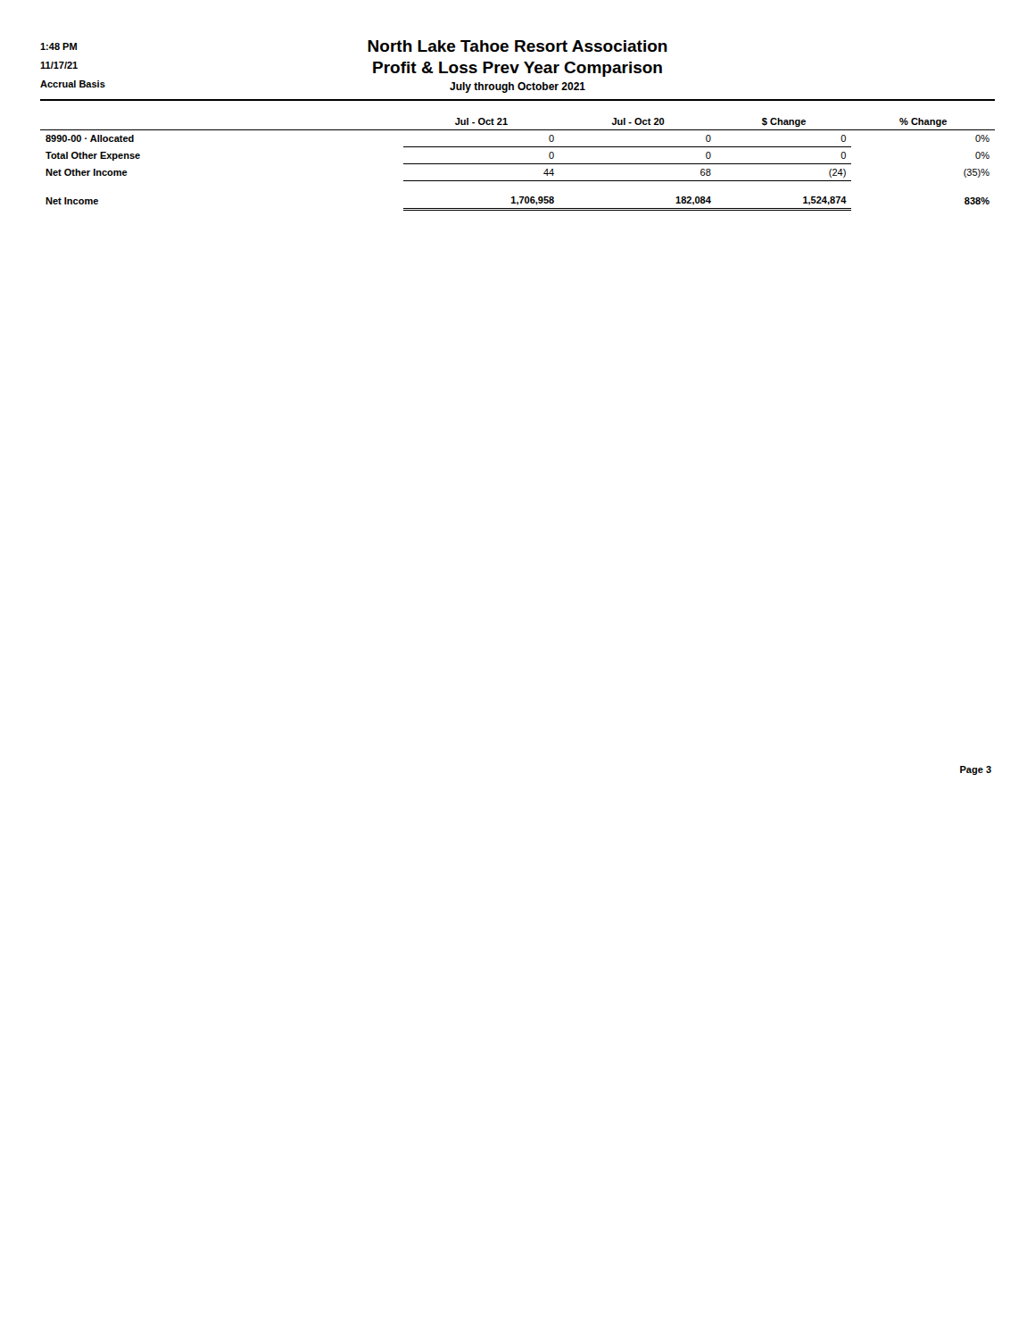1:48 PM
11/17/21
Accrual Basis
North Lake Tahoe Resort Association
Profit & Loss Prev Year Comparison
July through October 2021
| | Jul - Oct 21 | Jul - Oct 20 | $ Change | % Change |
| --- | --- | --- | --- | --- |
| 8990-00 · Allocated | 0 | 0 | 0 | 0% |
| Total Other Expense | 0 | 0 | 0 | 0% |
| Net Other Income | 44 | 68 | (24) | (35)% |
| Net Income | 1,706,958 | 182,084 | 1,524,874 | 838% |
Page 3